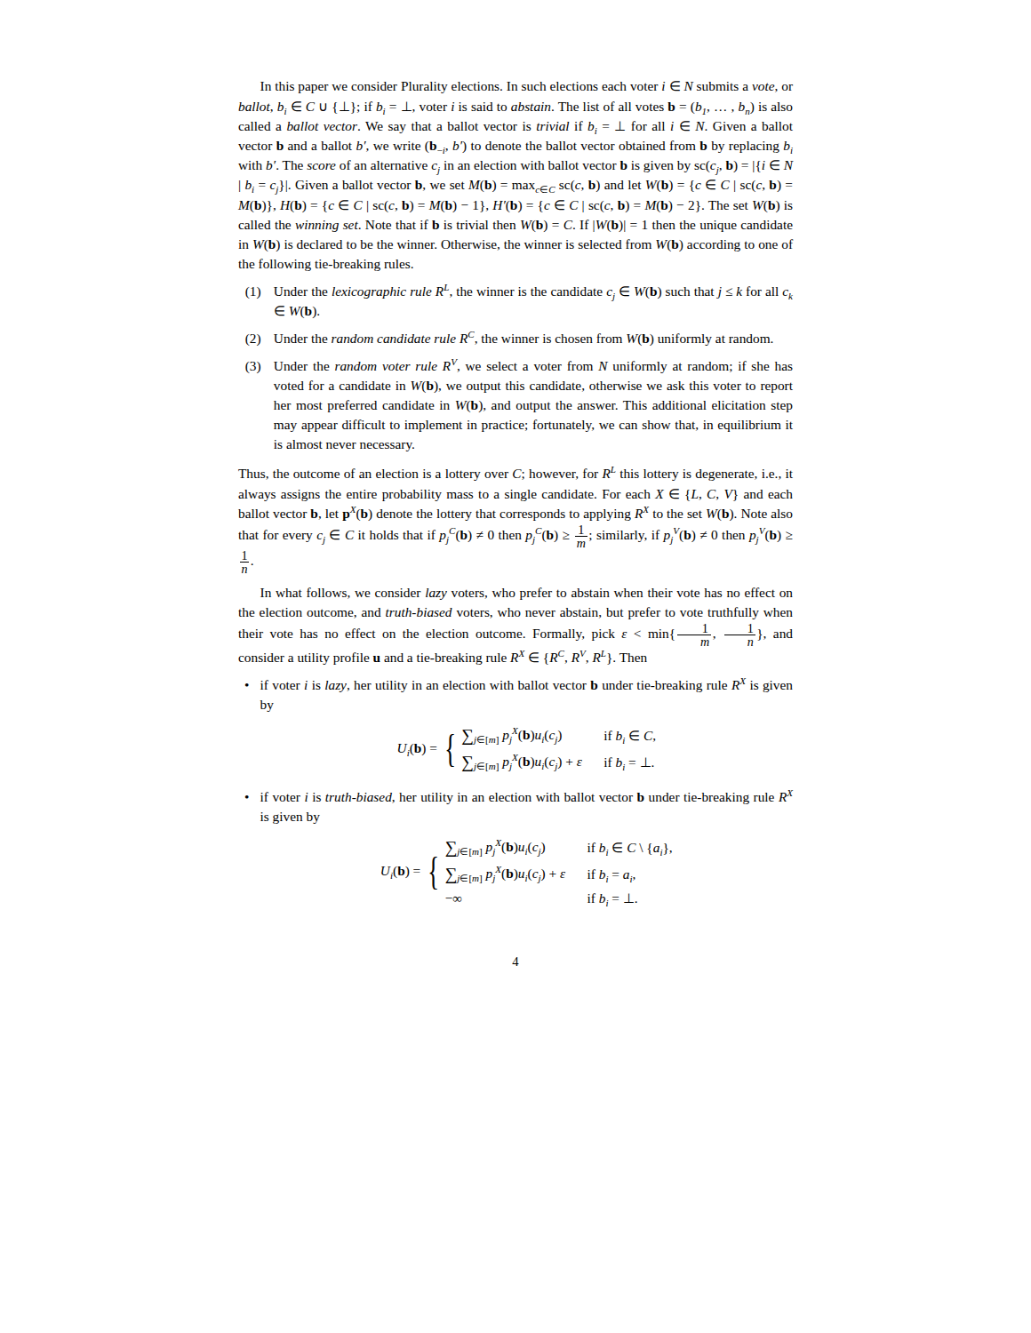In this paper we consider Plurality elections. In such elections each voter i ∈ N submits a vote, or ballot, bi ∈ C ∪ {⊥}; if bi = ⊥, voter i is said to abstain. The list of all votes b = (b1, … , bn) is also called a ballot vector. We say that a ballot vector is trivial if bi = ⊥ for all i ∈ N. Given a ballot vector b and a ballot b′, we write (b−i, b′) to denote the ballot vector obtained from b by replacing bi with b′. The score of an alternative cj in an election with ballot vector b is given by sc(cj, b) = |{i ∈ N | bi = cj}|. Given a ballot vector b, we set M(b) = maxc∈C sc(c, b) and let W(b) = {c ∈ C | sc(c, b) = M(b)}, H(b) = {c ∈ C | sc(c, b) = M(b) − 1}, H′(b) = {c ∈ C | sc(c, b) = M(b) − 2}. The set W(b) is called the winning set. Note that if b is trivial then W(b) = C. If |W(b)| = 1 then the unique candidate in W(b) is declared to be the winner. Otherwise, the winner is selected from W(b) according to one of the following tie-breaking rules.
Under the lexicographic rule RL, the winner is the candidate cj ∈ W(b) such that j ≤ k for all ck ∈ W(b).
Under the random candidate rule RC, the winner is chosen from W(b) uniformly at random.
Under the random voter rule RV, we select a voter from N uniformly at random; if she has voted for a candidate in W(b), we output this candidate, otherwise we ask this voter to report her most preferred candidate in W(b), and output the answer. This additional elicitation step may appear difficult to implement in practice; fortunately, we can show that, in equilibrium it is almost never necessary.
Thus, the outcome of an election is a lottery over C; however, for RL this lottery is degenerate, i.e., it always assigns the entire probability mass to a single candidate. For each X ∈ {L, C, V} and each ballot vector b, let pX(b) denote the lottery that corresponds to applying RX to the set W(b). Note also that for every cj ∈ C it holds that if pjC(b) ≠ 0 then pjC(b) ≥ 1 m; similarly, if pjV(b) ≠ 0 then pjV(b) ≥ 1 n.
In what follows, we consider lazy voters, who prefer to abstain when their vote has no effect on the election outcome, and truth-biased voters, who never abstain, but prefer to vote truthfully when their vote has no effect on the election outcome. Formally, pick ε < min{1 m, 1 n}, and consider a utility profile u and a tie-breaking rule RX ∈ {RC, RV, RL}. Then
if voter i is lazy, her utility in an election with ballot vector b under tie-breaking rule RX is given by
Ui(b) = {
| ∑ j ∈[ m ] p j X ( b ) u i ( c j ) | if b i ∈ C , |
| ∑ j ∈[ m ] p j X ( b ) u i ( c j ) + ε | if b i = ⊥. |
if voter i is truth-biased, her utility in an election with ballot vector b under tie-breaking rule RX is given by
Ui(b) = {
| ∑ j ∈[ m ] p j X ( b ) u i ( c j ) | if b i ∈ C \ { a i }, |
| ∑ j ∈[ m ] p j X ( b ) u i ( c j ) + ε | if b i = a i , |
| − ∞ | if b i = ⊥. |
4